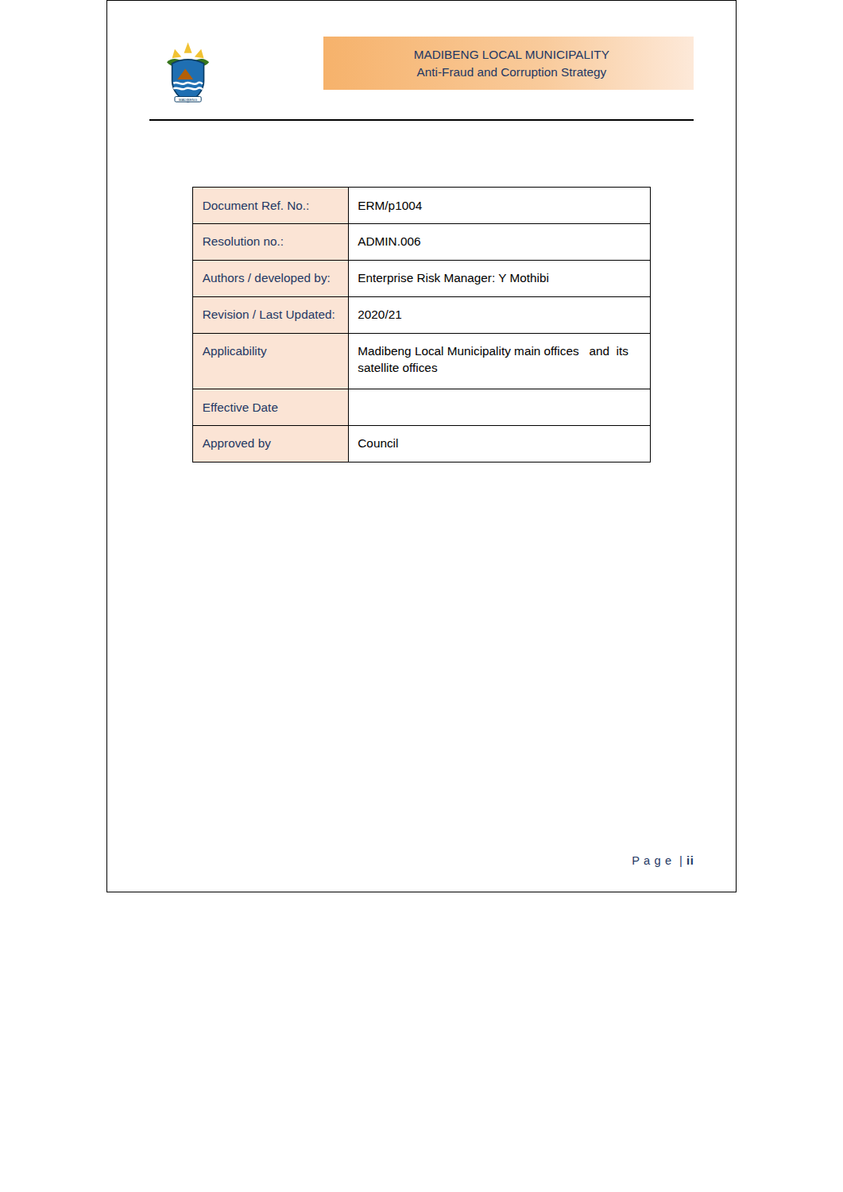MADIBENG
MADIBENG LOCAL MUNICIPALITY Anti-Fraud and Corruption Strategy
| Document Ref. No.: | ERM/p1004 |
| Resolution no.: | ADMIN.006 |
| Authors / developed by: | Enterprise Risk Manager: Y Mothibi |
| Revision / Last Updated: | 2020/21 |
| Applicability | Madibeng Local Municipality main offices and its satellite offices |
| Effective Date | |
| Approved by | Council |
P a g e | ii